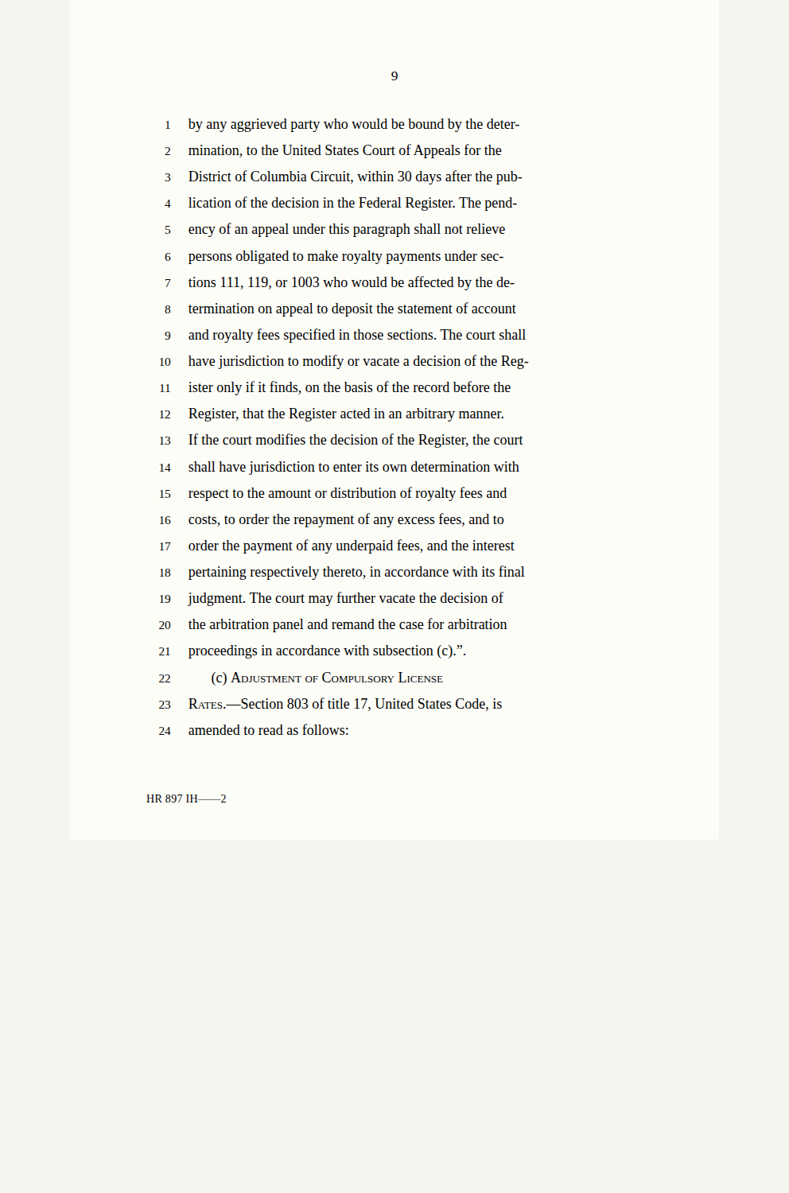9
by any aggrieved party who would be bound by the deter-
mination, to the United States Court of Appeals for the
District of Columbia Circuit, within 30 days after the pub-
lication of the decision in the Federal Register. The pend-
ency of an appeal under this paragraph shall not relieve
persons obligated to make royalty payments under sec-
tions 111, 119, or 1003 who would be affected by the de-
termination on appeal to deposit the statement of account
and royalty fees specified in those sections. The court shall
have jurisdiction to modify or vacate a decision of the Reg-
ister only if it finds, on the basis of the record before the
Register, that the Register acted in an arbitrary manner.
If the court modifies the decision of the Register, the court
shall have jurisdiction to enter its own determination with
respect to the amount or distribution of royalty fees and
costs, to order the repayment of any excess fees, and to
order the payment of any underpaid fees, and the interest
pertaining respectively thereto, in accordance with its final
judgment. The court may further vacate the decision of
the arbitration panel and remand the case for arbitration
proceedings in accordance with subsection (c).”.
(c) Adjustment of Compulsory License
Rates.—Section 803 of title 17, United States Code, is
amended to read as follows:
HR 897 IH——2